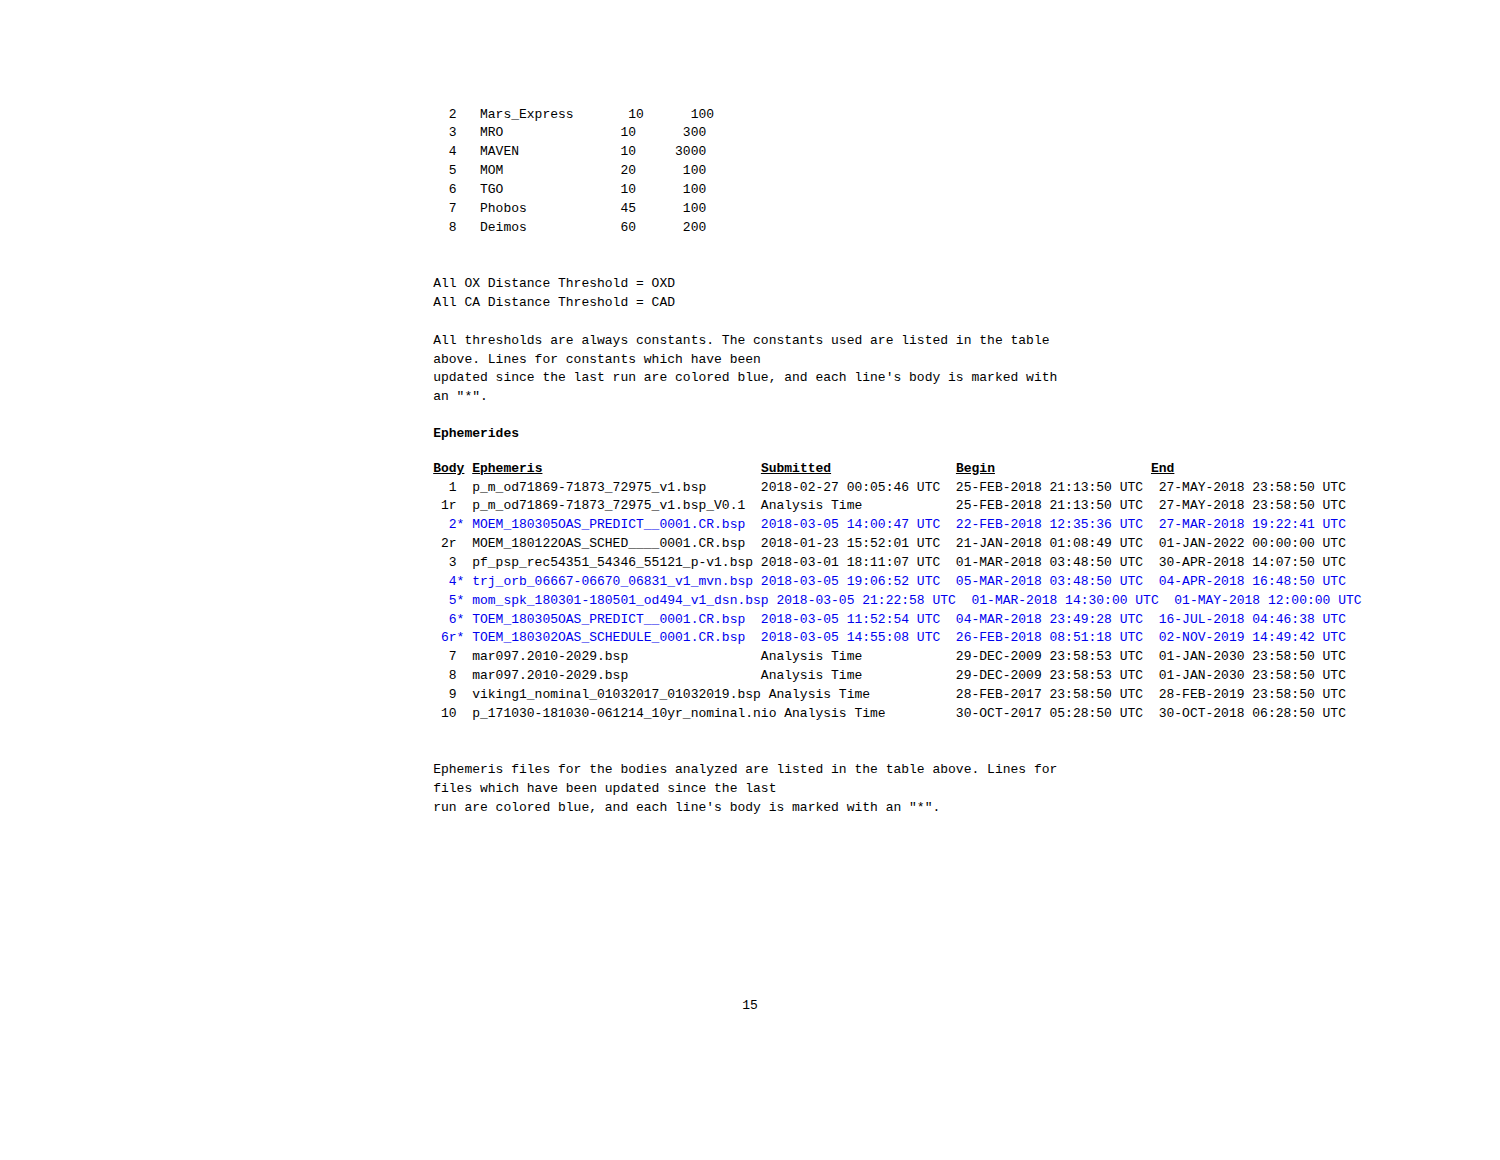2   Mars_Express       10      100
  3   MRO               10      300
  4   MAVEN             10     3000
  5   MOM               20      100
  6   TGO               10      100
  7   Phobos            45      100
  8   Deimos            60      200
All OX Distance Threshold = OXD
All CA Distance Threshold = CAD
All thresholds are always constants. The constants used are listed in the table above. Lines for constants which have been
updated since the last run are colored blue, and each line's body is marked with an "*".
Ephemerides
Body Ephemeris                            Submitted                Begin                    End
  1  p_m_od71869-71873_72975_v1.bsp       2018-02-27 00:05:46 UTC  25-FEB-2018 21:13:50 UTC  27-MAY-2018 23:58:50 UTC
 1r  p_m_od71869-71873_72975_v1.bsp_V0.1  Analysis Time            25-FEB-2018 21:13:50 UTC  27-MAY-2018 23:58:50 UTC
  2* MOEM_180305OAS_PREDICT__0001.CR.bsp  2018-03-05 14:00:47 UTC  22-FEB-2018 12:35:36 UTC  27-MAR-2018 19:22:41 UTC
 2r  MOEM_180122OAS_SCHED____0001.CR.bsp  2018-01-23 15:52:01 UTC  21-JAN-2018 01:08:49 UTC  01-JAN-2022 00:00:00 UTC
  3  pf_psp_rec54351_54346_55121_p-v1.bsp 2018-03-01 18:11:07 UTC  01-MAR-2018 03:48:50 UTC  30-APR-2018 14:07:50 UTC
  4* trj_orb_06667-06670_06831_v1_mvn.bsp 2018-03-05 19:06:52 UTC  05-MAR-2018 03:48:50 UTC  04-APR-2018 16:48:50 UTC
  5* mom_spk_180301-180501_od494_v1_dsn.bsp 2018-03-05 21:22:58 UTC  01-MAR-2018 14:30:00 UTC  01-MAY-2018 12:00:00 UTC
  6* TOEM_180305OAS_PREDICT__0001.CR.bsp  2018-03-05 11:52:54 UTC  04-MAR-2018 23:49:28 UTC  16-JUL-2018 04:46:38 UTC
 6r* TOEM_180302OAS_SCHEDULE_0001.CR.bsp  2018-03-05 14:55:08 UTC  26-FEB-2018 08:51:18 UTC  02-NOV-2019 14:49:42 UTC
  7  mar097.2010-2029.bsp                 Analysis Time            29-DEC-2009 23:58:53 UTC  01-JAN-2030 23:58:50 UTC
  8  mar097.2010-2029.bsp                 Analysis Time            29-DEC-2009 23:58:53 UTC  01-JAN-2030 23:58:50 UTC
  9  viking1_nominal_01032017_01032019.bsp Analysis Time           28-FEB-2017 23:58:50 UTC  28-FEB-2019 23:58:50 UTC
 10  p_171030-181030-061214_10yr_nominal.nio Analysis Time         30-OCT-2017 05:28:50 UTC  30-OCT-2018 06:28:50 UTC
Ephemeris files for the bodies analyzed are listed in the table above. Lines for files which have been updated since the last
run are colored blue, and each line's body is marked with an "*".
15